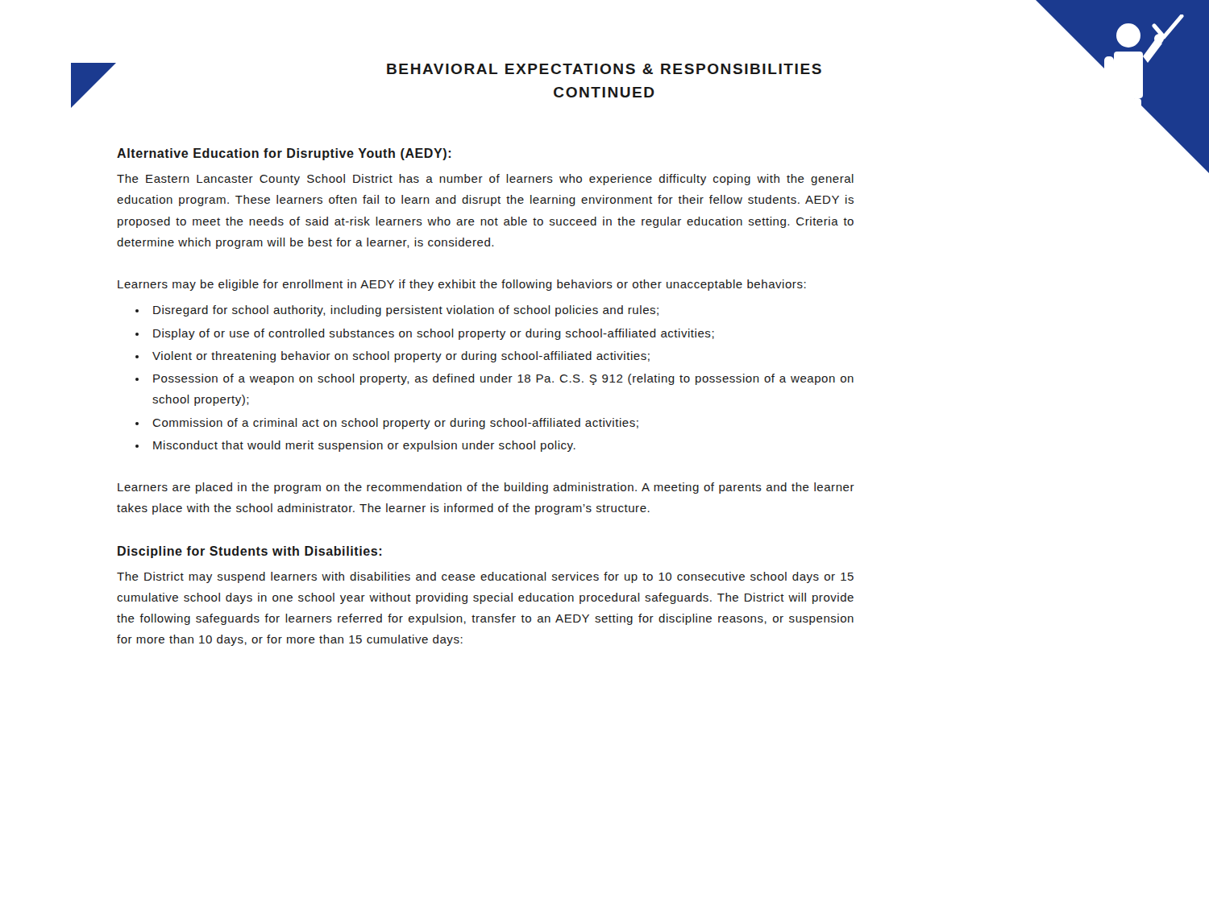Behavioral Expectations & Responsibilities
Continued
Alternative Education for Disruptive Youth (AEDY):
The Eastern Lancaster County School District has a number of learners who experience difficulty coping with the general education program. These learners often fail to learn and disrupt the learning environment for their fellow students. AEDY is proposed to meet the needs of said at-risk learners who are not able to succeed in the regular education setting. Criteria to determine which program will be best for a learner, is considered.
Learners may be eligible for enrollment in AEDY if they exhibit the following behaviors or other unacceptable behaviors:
Disregard for school authority, including persistent violation of school policies and rules;
Display of or use of controlled substances on school property or during school-affiliated activities;
Violent or threatening behavior on school property or during school-affiliated activities;
Possession of a weapon on school property, as defined under 18 Pa. C.S. Ş 912 (relating to possession of a weapon on school property);
Commission of a criminal act on school property or during school-affiliated activities;
Misconduct that would merit suspension or expulsion under school policy.
Learners are placed in the program on the recommendation of the building administration. A meeting of parents and the learner takes place with the school administrator. The learner is informed of the program’s structure.
Discipline for Students with Disabilities:
The District may suspend learners with disabilities and cease educational services for up to 10 consecutive school days or 15 cumulative school days in one school year without providing special education procedural safeguards. The District will provide the following safeguards for learners referred for expulsion, transfer to an AEDY setting for discipline reasons, or suspension for more than 10 days, or for more than 15 cumulative days: